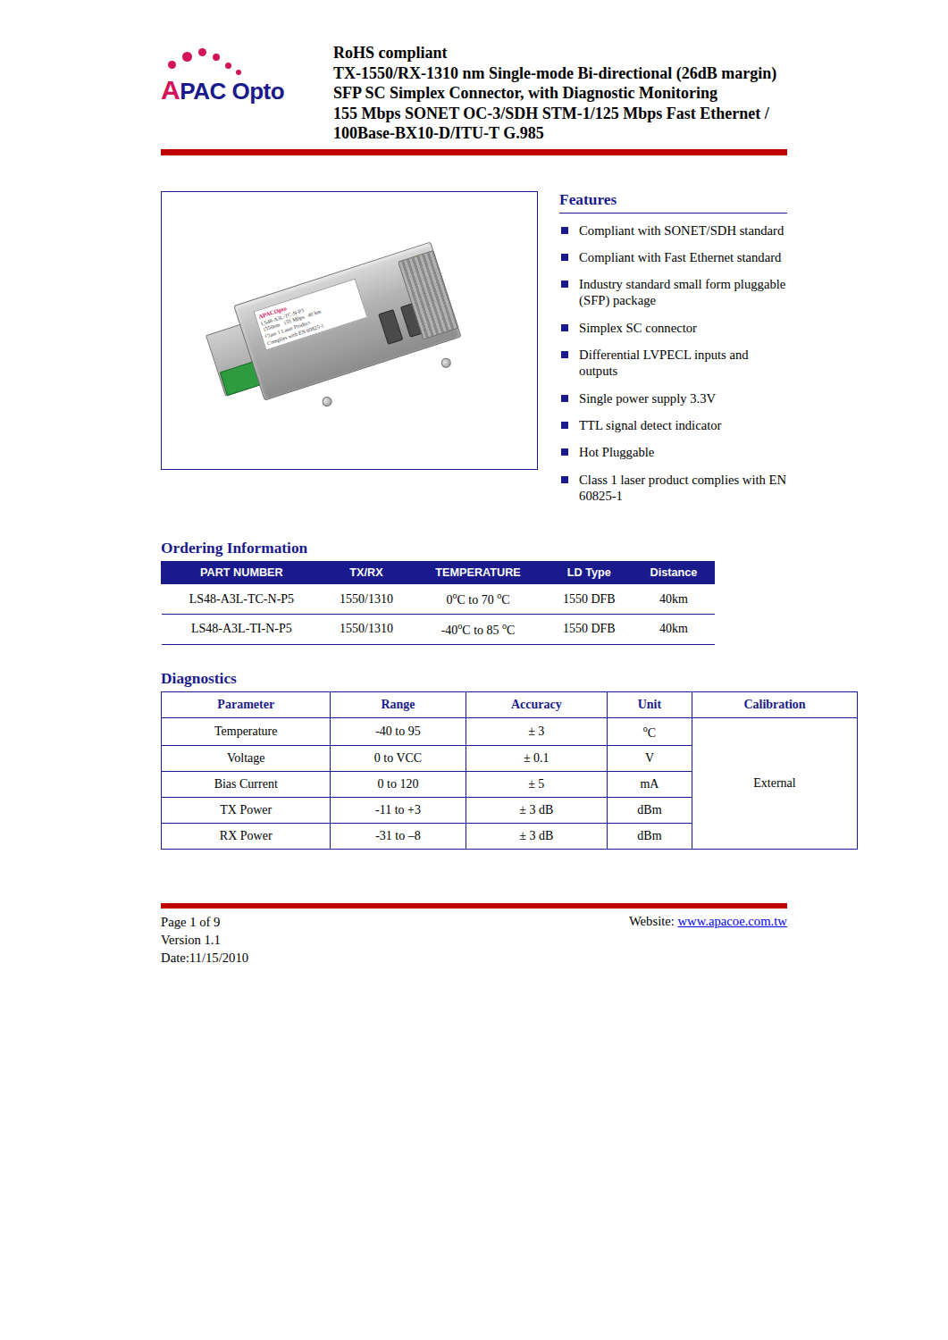APAC Opto
RoHS compliant
TX-1550/RX-1310 nm Single-mode Bi-directional (26dB margin)
SFP SC Simplex Connector, with Diagnostic Monitoring
155 Mbps SONET OC-3/SDH STM-1/125 Mbps Fast Ethernet /
100Base-BX10-D/ITU-T G.985
APACOpto
LS48-A3L-TC-N-P5
1550nm 155 Mbps 40 km
Class 1 Laser Product
Complies with EN 60825-1
Features
Compliant with SONET/SDH standard
Compliant with Fast Ethernet standard
Industry standard small form pluggable (SFP) package
Simplex SC connector
Differential LVPECL inputs and outputs
Single power supply 3.3V
TTL signal detect indicator
Hot Pluggable
Class 1 laser product complies with EN 60825-1
Ordering Information
| PART NUMBER | TX/RX | TEMPERATURE | LD Type | Distance |
| --- | --- | --- | --- | --- |
| LS48-A3L-TC-N-P5 | 1550/1310 | 0 o C to 70 o C | 1550 DFB | 40km |
| LS48-A3L-TI-N-P5 | 1550/1310 | -40 o C to 85 o C | 1550 DFB | 40km |
Diagnostics
| Parameter | Range | Accuracy | Unit | Calibration |
| --- | --- | --- | --- | --- |
| Temperature | -40 to 95 | ± 3 | o C | External |
| Voltage | 0 to VCC | ± 0.1 | V |
| Bias Current | 0 to 120 | ± 5 | mA |
| TX Power | -11 to +3 | ± 3 dB | dBm |
| RX Power | -31 to –8 | ± 3 dB | dBm |
Page 1 of 9
Version 1.1
Date:11/15/2010
Website: www.apacoe.com.tw